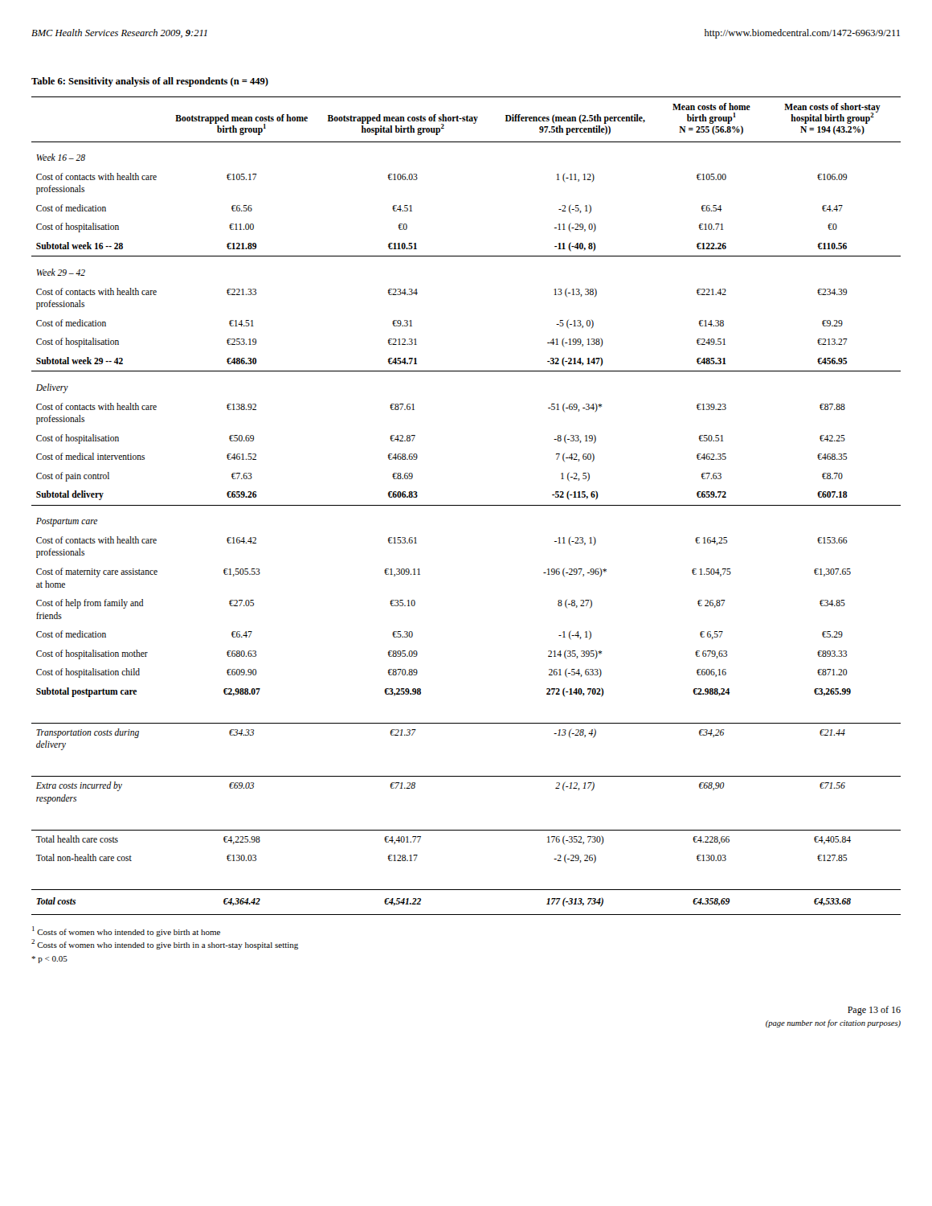BMC Health Services Research 2009, 9:211
http://www.biomedcentral.com/1472-6963/9/211
Table 6: Sensitivity analysis of all respondents (n = 449)
| | Bootstrapped mean costs of home birth group 1 | Bootstrapped mean costs of short-stay hospital birth group 2 | Differences (mean (2.5th percentile, 97.5th percentile)) | Mean costs of home birth group 1 N = 255 (56.8%) | Mean costs of short-stay hospital birth group 2 N = 194 (43.2%) |
| --- | --- | --- | --- | --- | --- |
| Week 16 – 28 |
| Cost of contacts with health care professionals | €105.17 | €106.03 | 1 (-11, 12) | €105.00 | €106.09 |
| Cost of medication | €6.56 | €4.51 | -2 (-5, 1) | €6.54 | €4.47 |
| Cost of hospitalisation | €11.00 | €0 | -11 (-29, 0) | €10.71 | €0 |
| Subtotal week 16 -- 28 | €121.89 | €110.51 | -11 (-40, 8) | €122.26 | €110.56 |
| Week 29 – 42 |
| Cost of contacts with health care professionals | €221.33 | €234.34 | 13 (-13, 38) | €221.42 | €234.39 |
| Cost of medication | €14.51 | €9.31 | -5 (-13, 0) | €14.38 | €9.29 |
| Cost of hospitalisation | €253.19 | €212.31 | -41 (-199, 138) | €249.51 | €213.27 |
| Subtotal week 29 -- 42 | €486.30 | €454.71 | -32 (-214, 147) | €485.31 | €456.95 |
| Delivery |
| Cost of contacts with health care professionals | €138.92 | €87.61 | -51 (-69, -34)* | €139.23 | €87.88 |
| Cost of hospitalisation | €50.69 | €42.87 | -8 (-33, 19) | €50.51 | €42.25 |
| Cost of medical interventions | €461.52 | €468.69 | 7 (-42, 60) | €462.35 | €468.35 |
| Cost of pain control | €7.63 | €8.69 | 1 (-2, 5) | €7.63 | €8.70 |
| Subtotal delivery | €659.26 | €606.83 | -52 (-115, 6) | €659.72 | €607.18 |
| Postpartum care |
| Cost of contacts with health care professionals | €164.42 | €153.61 | -11 (-23, 1) | € 164,25 | €153.66 |
| Cost of maternity care assistance at home | €1,505.53 | €1,309.11 | -196 (-297, -96)* | € 1.504,75 | €1,307.65 |
| Cost of help from family and friends | €27.05 | €35.10 | 8 (-8, 27) | € 26,87 | €34.85 |
| Cost of medication | €6.47 | €5.30 | -1 (-4, 1) | € 6,57 | €5.29 |
| Cost of hospitalisation mother | €680.63 | €895.09 | 214 (35, 395)* | € 679,63 | €893.33 |
| Cost of hospitalisation child | €609.90 | €870.89 | 261 (-54, 633) | €606,16 | €871.20 |
| Subtotal postpartum care | €2,988.07 | €3,259.98 | 272 (-140, 702) | €2.988,24 | €3,265.99 |
| Transportation costs during delivery | €34.33 | €21.37 | -13 (-28, 4) | €34,26 | €21.44 |
| Extra costs incurred by responders | €69.03 | €71.28 | 2 (-12, 17) | €68,90 | €71.56 |
| Total health care costs | €4,225.98 | €4,401.77 | 176 (-352, 730) | €4.228,66 | €4,405.84 |
| Total non-health care cost | €130.03 | €128.17 | -2 (-29, 26) | €130.03 | €127.85 |
| Total costs | €4,364.42 | €4,541.22 | 177 (-313, 734) | €4.358,69 | €4,533.68 |
1 Costs of women who intended to give birth at home
2 Costs of women who intended to give birth in a short-stay hospital setting
* p < 0.05
Page 13 of 16
(page number not for citation purposes)